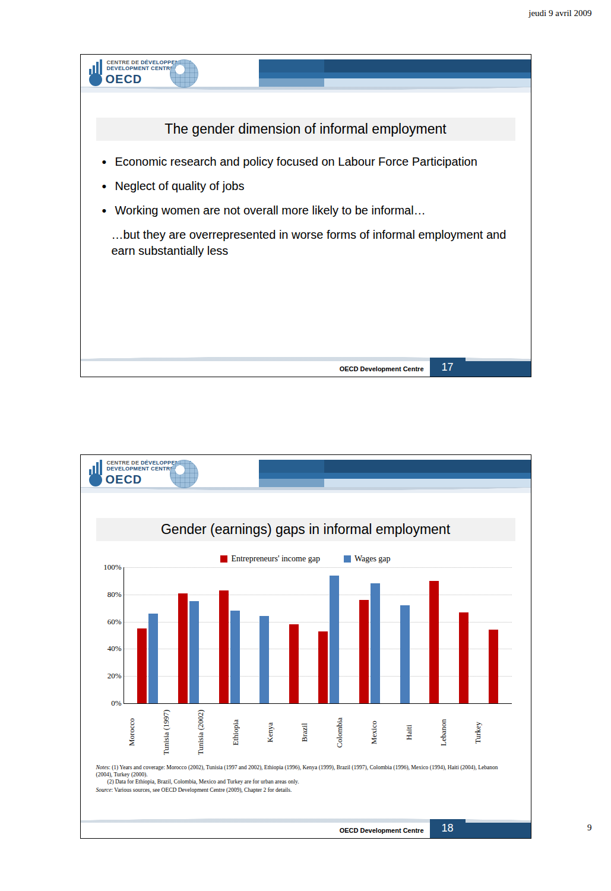jeudi 9 avril 2009
Centre de Développement
Development Centre
OECD
The gender dimension of informal employment
Economic research and policy focused on Labour Force Participation
Neglect of quality of jobs
Working women are not overall more likely to be informal…
…but they are overrepresented in worse forms of informal employment and earn substantially less
OECD Development Centre
17
Centre de Développement
Development Centre
OECD
Gender (earnings) gaps in informal employment
Entrepreneurs' income gap Wages gap
100%
80%
60%
40%
20%
0%
Morocco
Tunisia (1997)
Tunisia (2002)
Ethiopia
Kenya
Brazil
Colombia
Mexico
Haiti
Lebanon
Turkey
Notes: (1) Years and coverage: Morocco (2002), Tunisia (1997 and 2002), Ethiopia (1996), Kenya (1999), Brazil (1997), Colombia (1996), Mexico (1994), Haiti (2004), Lebanon (2004), Turkey (2000).
(2) Data for Ethiopia, Brazil, Colombia, Mexico and Turkey are for urban areas only.
Source: Various sources, see OECD Development Centre (2009), Chapter 2 for details.
OECD Development Centre
18
9